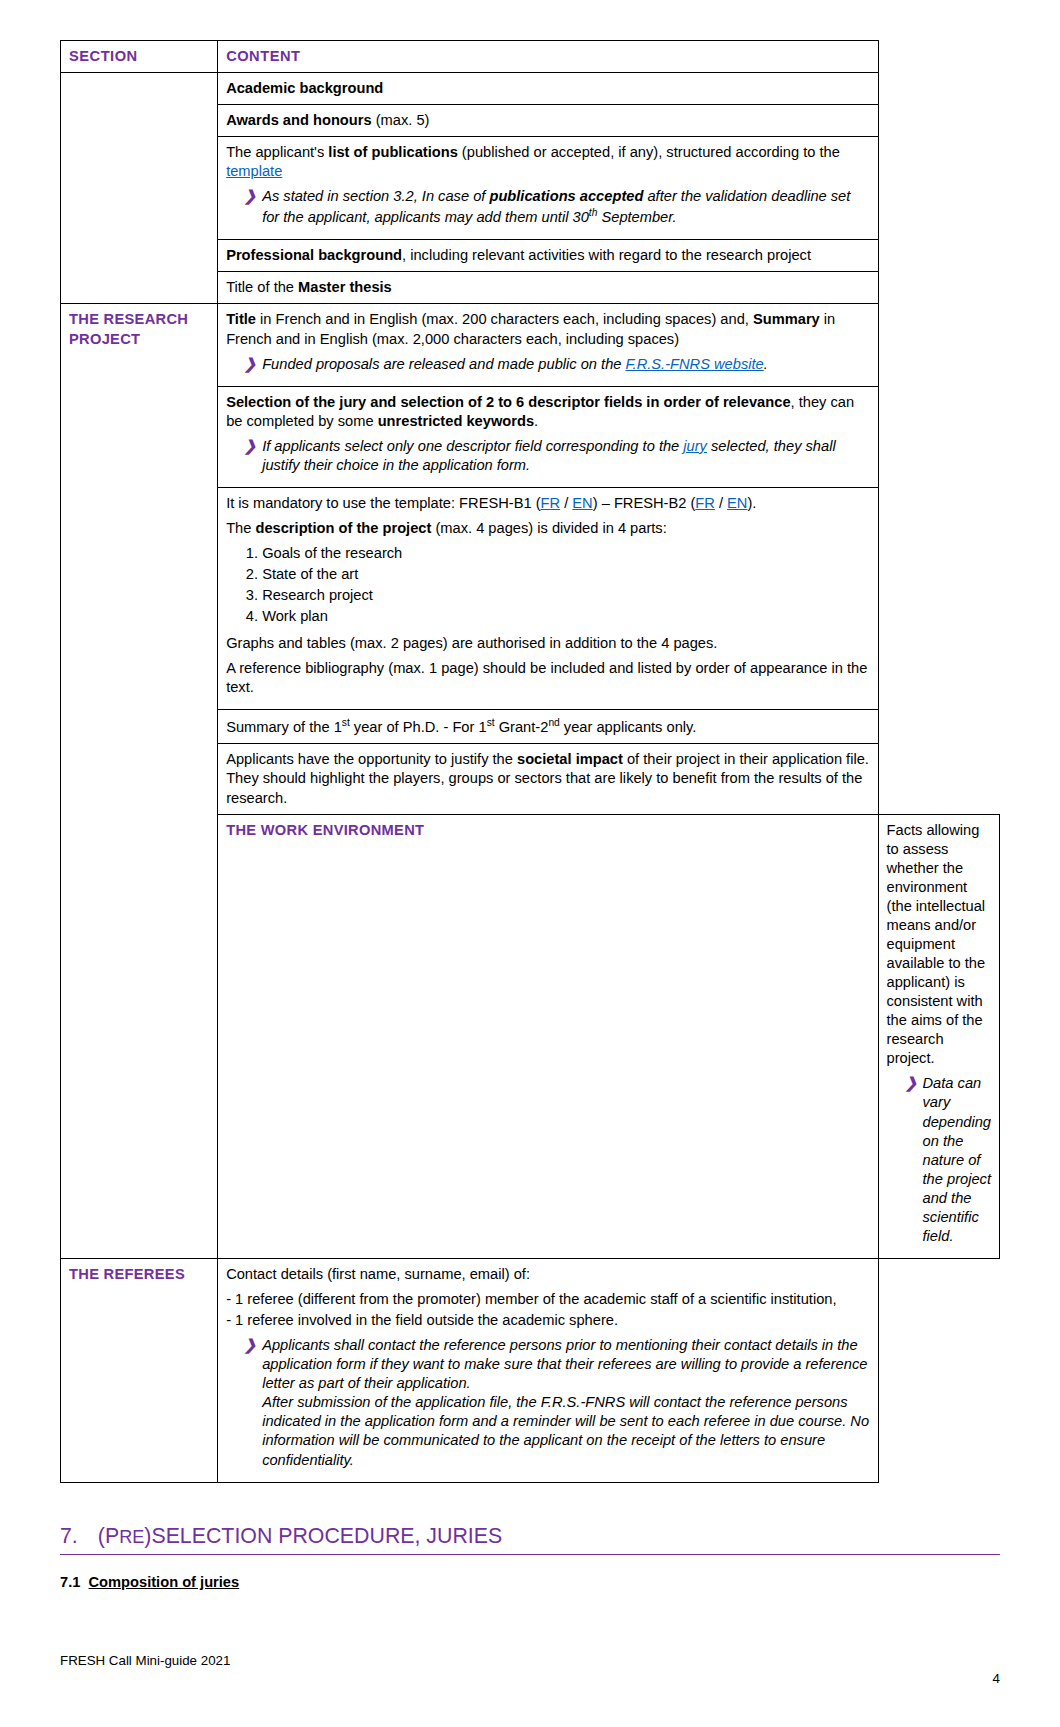| SECTION | CONTENT |
| --- | --- |
| | Academic background |
| Awards and honours (max. 5) |
| The applicant's list of publications (published or accepted, if any), structured according to the template ❯ As stated in section 3.2, In case of publications accepted after the validation deadline set for the applicant, applicants may add them until 30 th September. |
| Professional background , including relevant activities with regard to the research project |
| Title of the Master thesis |
| THE RESEARCH PROJECT | Title in French and in English (max. 200 characters each, including spaces) and, Summary in French and in English (max. 2,000 characters each, including spaces) ❯ Funded proposals are released and made public on the F.R.S.-FNRS website . |
| Selection of the jury and selection of 2 to 6 descriptor fields in order of relevance , they can be completed by some unrestricted keywords . ❯ If applicants select only one descriptor field corresponding to the jury selected, they shall justify their choice in the application form. |
| It is mandatory to use the template: FRESH-B1 ( FR / EN ) – FRESH-B2 ( FR / EN ). The description of the project (max. 4 pages) is divided in 4 parts: Goals of the research State of the art Research project Work plan Graphs and tables (max. 2 pages) are authorised in addition to the 4 pages. A reference bibliography (max. 1 page) should be included and listed by order of appearance in the text. |
| Summary of the 1 st year of Ph.D. - For 1 st Grant-2 nd year applicants only. |
| Applicants have the opportunity to justify the societal impact of their project in their application file. They should highlight the players, groups or sectors that are likely to benefit from the results of the research. |
| THE WORK ENVIRONMENT | Facts allowing to assess whether the environment (the intellectual means and/or equipment available to the applicant) is consistent with the aims of the research project. ❯ Data can vary depending on the nature of the project and the scientific field. |
| THE REFEREES | Contact details (first name, surname, email) of: - 1 referee (different from the promoter) member of the academic staff of a scientific institution, - 1 referee involved in the field outside the academic sphere. ❯ Applicants shall contact the reference persons prior to mentioning their contact details in the application form if they want to make sure that their referees are willing to provide a reference letter as part of their application. After submission of the application file, the F.R.S.-FNRS will contact the reference persons indicated in the application form and a reminder will be sent to each referee in due course. No information will be communicated to the applicant on the receipt of the letters to ensure confidentiality. |
7.(PRE)SELECTION PROCEDURE, JURIES
7.1 Composition of juries
FRESH Call Mini-guide 2021
4